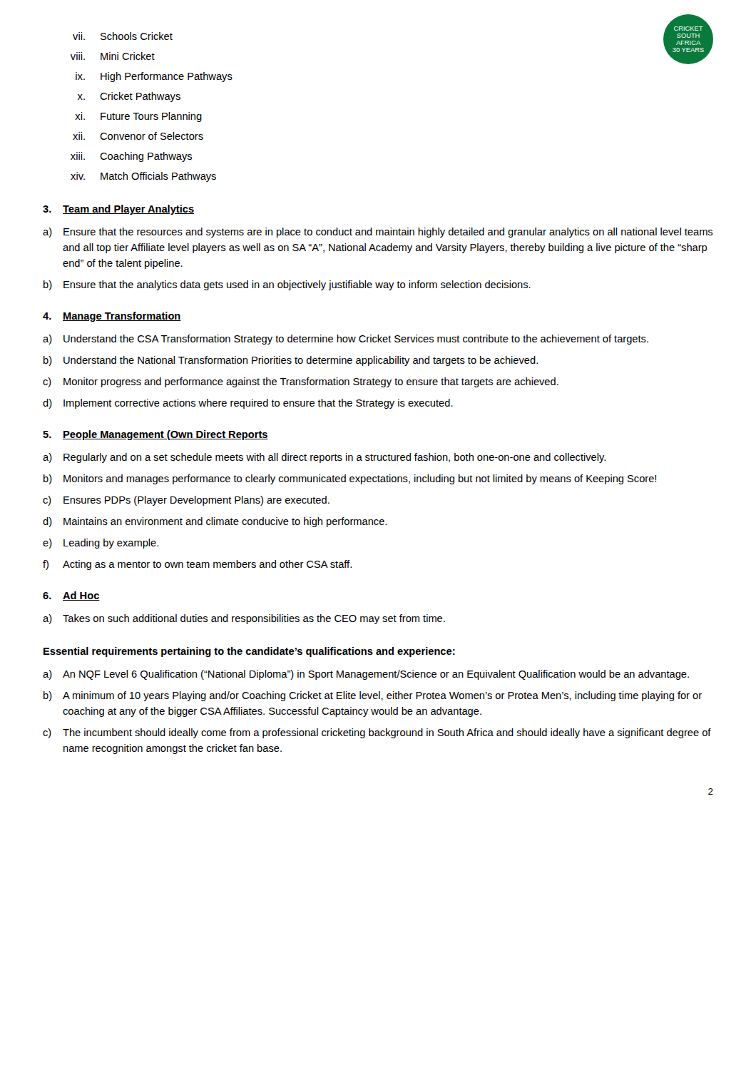CRICKET SOUTH AFRICA
30 YEARS
vii. Schools Cricket
viii. Mini Cricket
ix. High Performance Pathways
x. Cricket Pathways
xi. Future Tours Planning
xii. Convenor of Selectors
xiii. Coaching Pathways
xiv. Match Officials Pathways
3. Team and Player Analytics
a) Ensure that the resources and systems are in place to conduct and maintain highly detailed and granular analytics on all national level teams and all top tier Affiliate level players as well as on SA “A”, National Academy and Varsity Players, thereby building a live picture of the “sharp end” of the talent pipeline.
b) Ensure that the analytics data gets used in an objectively justifiable way to inform selection decisions.
4. Manage Transformation
a) Understand the CSA Transformation Strategy to determine how Cricket Services must contribute to the achievement of targets.
b) Understand the National Transformation Priorities to determine applicability and targets to be achieved.
c) Monitor progress and performance against the Transformation Strategy to ensure that targets are achieved.
d) Implement corrective actions where required to ensure that the Strategy is executed.
5. People Management (Own Direct Reports
a) Regularly and on a set schedule meets with all direct reports in a structured fashion, both one-on-one and collectively.
b) Monitors and manages performance to clearly communicated expectations, including but not limited by means of Keeping Score!
c) Ensures PDPs (Player Development Plans) are executed.
d) Maintains an environment and climate conducive to high performance.
e) Leading by example.
f) Acting as a mentor to own team members and other CSA staff.
6. Ad Hoc
a) Takes on such additional duties and responsibilities as the CEO may set from time.
Essential requirements pertaining to the candidate’s qualifications and experience:
a) An NQF Level 6 Qualification (“National Diploma”) in Sport Management/Science or an Equivalent Qualification would be an advantage.
b) A minimum of 10 years Playing and/or Coaching Cricket at Elite level, either Protea Women’s or Protea Men’s, including time playing for or coaching at any of the bigger CSA Affiliates. Successful Captaincy would be an advantage.
c) The incumbent should ideally come from a professional cricketing background in South Africa and should ideally have a significant degree of name recognition amongst the cricket fan base.
2